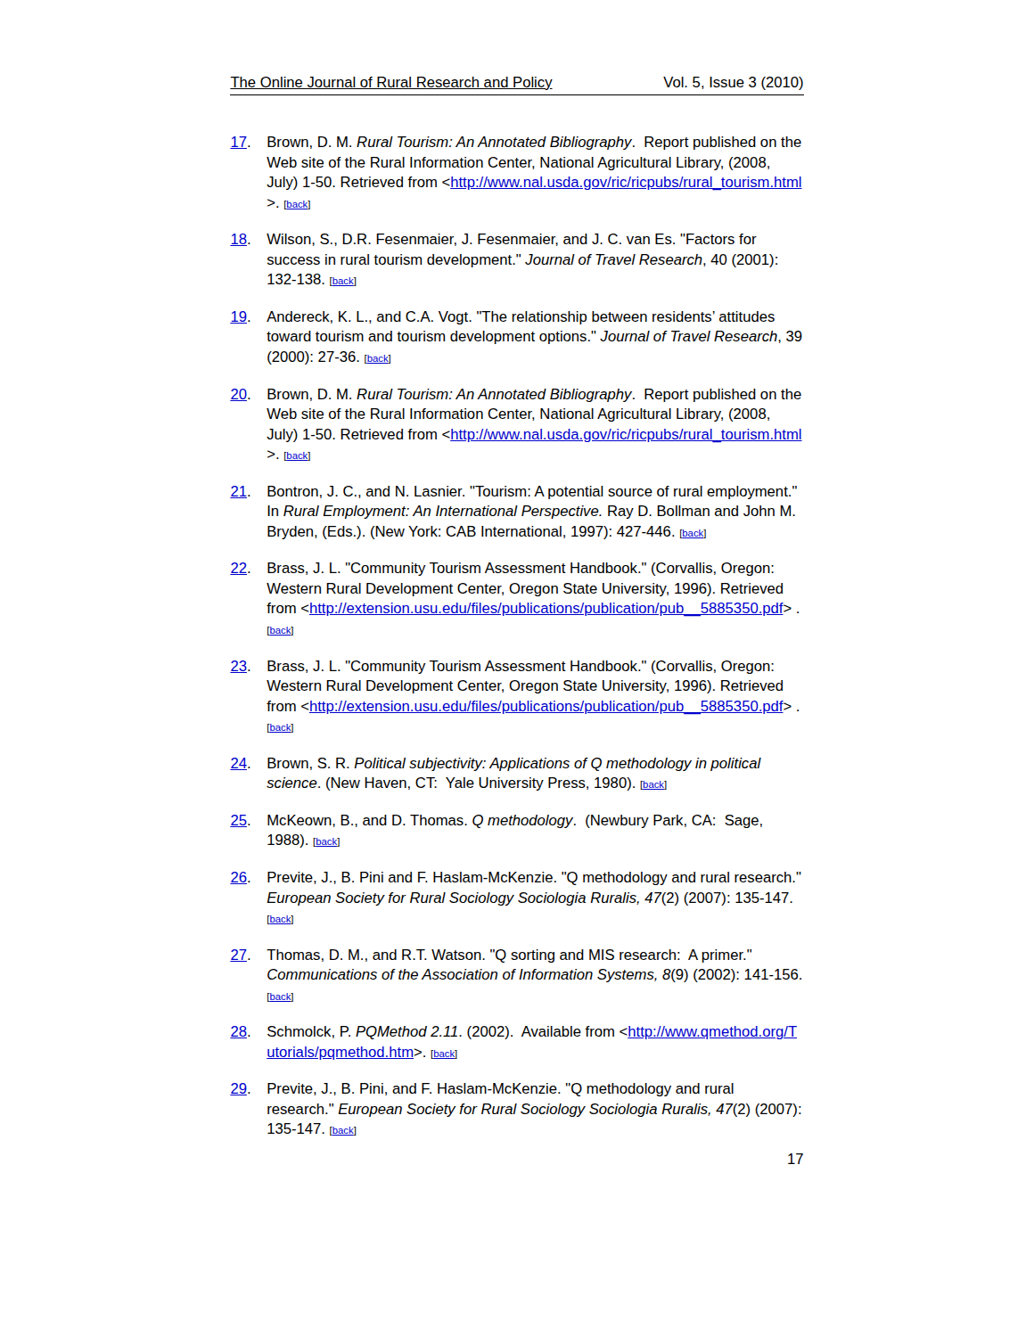The Online Journal of Rural Research and Policy Vol. 5, Issue 3 (2010)
17. Brown, D. M. Rural Tourism: An Annotated Bibliography. Report published on the Web site of the Rural Information Center, National Agricultural Library, (2008, July) 1-50. Retrieved from <http://www.nal.usda.gov/ric/ricpubs/rural_tourism.html>. [back]
18. Wilson, S., D.R. Fesenmaier, J. Fesenmaier, and J. C. van Es. "Factors for success in rural tourism development." Journal of Travel Research, 40 (2001): 132-138. [back]
19. Andereck, K. L., and C.A. Vogt. "The relationship between residents’ attitudes toward tourism and tourism development options." Journal of Travel Research, 39 (2000): 27-36. [back]
20. Brown, D. M. Rural Tourism: An Annotated Bibliography. Report published on the Web site of the Rural Information Center, National Agricultural Library, (2008, July) 1-50. Retrieved from <http://www.nal.usda.gov/ric/ricpubs/rural_tourism.html>. [back]
21. Bontron, J. C., and N. Lasnier. "Tourism: A potential source of rural employment." In Rural Employment: An International Perspective. Ray D. Bollman and John M. Bryden, (Eds.). (New York: CAB International, 1997): 427-446. [back]
22. Brass, J. L. "Community Tourism Assessment Handbook." (Corvallis, Oregon: Western Rural Development Center, Oregon State University, 1996). Retrieved from <http://extension.usu.edu/files/publications/publication/pub__5885350.pdf> . [back]
23. Brass, J. L. "Community Tourism Assessment Handbook." (Corvallis, Oregon: Western Rural Development Center, Oregon State University, 1996). Retrieved from <http://extension.usu.edu/files/publications/publication/pub__5885350.pdf> . [back]
24. Brown, S. R. Political subjectivity: Applications of Q methodology in political science. (New Haven, CT: Yale University Press, 1980). [back]
25. McKeown, B., and D. Thomas. Q methodology. (Newbury Park, CA: Sage, 1988). [back]
26. Previte, J., B. Pini and F. Haslam-McKenzie. "Q methodology and rural research." European Society for Rural Sociology Sociologia Ruralis, 47(2) (2007): 135-147. [back]
27. Thomas, D. M., and R.T. Watson. "Q sorting and MIS research: A primer." Communications of the Association of Information Systems, 8(9) (2002): 141-156. [back]
28. Schmolck, P. PQMethod 2.11. (2002). Available from <http://www.qmethod.org/Tutorials/pqmethod.htm>. [back]
29. Previte, J., B. Pini, and F. Haslam-McKenzie. "Q methodology and rural research." European Society for Rural Sociology Sociologia Ruralis, 47(2) (2007): 135-147. [back]
17